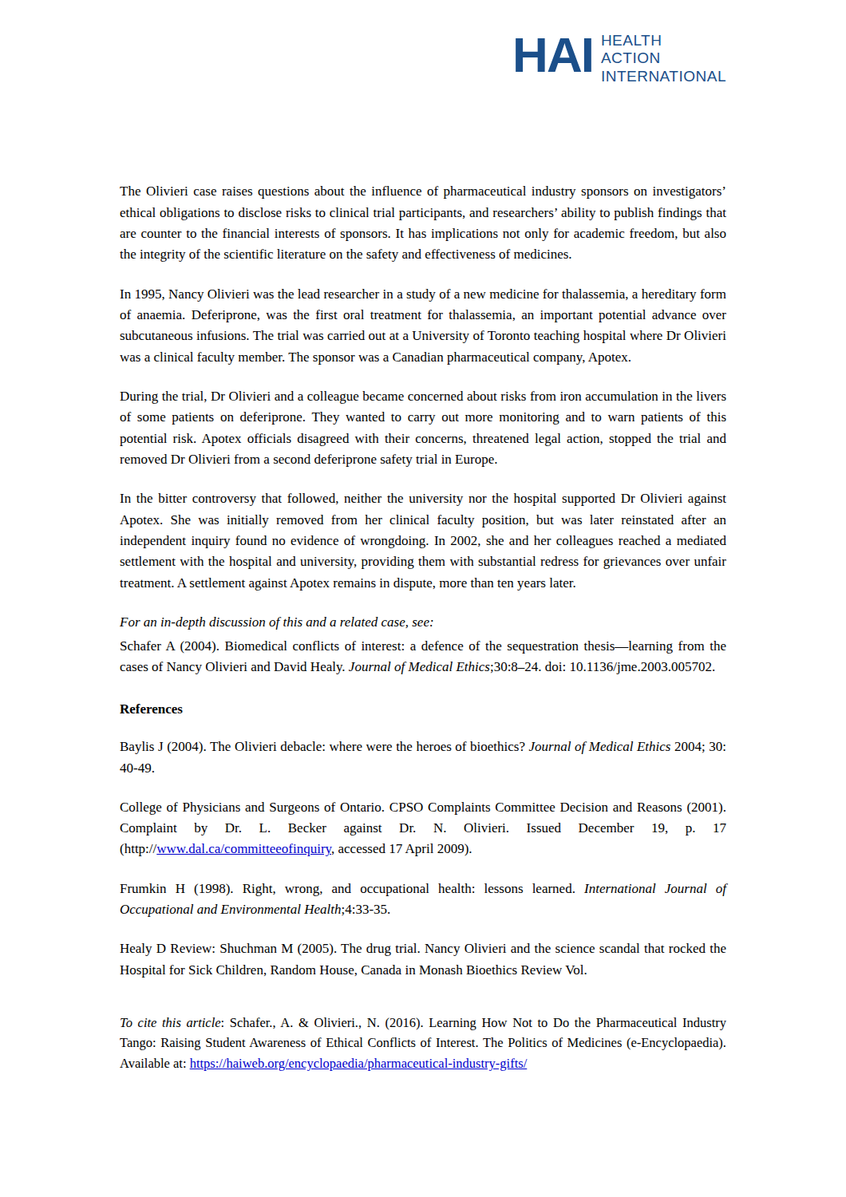HAI HEALTH
ACTION
INTERNATIONAL
The Olivieri case raises questions about the influence of pharmaceutical industry sponsors on investigators’ ethical obligations to disclose risks to clinical trial participants, and researchers’ ability to publish findings that are counter to the financial interests of sponsors. It has implications not only for academic freedom, but also the integrity of the scientific literature on the safety and effectiveness of medicines.
In 1995, Nancy Olivieri was the lead researcher in a study of a new medicine for thalassemia, a hereditary form of anaemia. Deferiprone, was the first oral treatment for thalassemia, an important potential advance over subcutaneous infusions. The trial was carried out at a University of Toronto teaching hospital where Dr Olivieri was a clinical faculty member. The sponsor was a Canadian pharmaceutical company, Apotex.
During the trial, Dr Olivieri and a colleague became concerned about risks from iron accumulation in the livers of some patients on deferiprone. They wanted to carry out more monitoring and to warn patients of this potential risk. Apotex officials disagreed with their concerns, threatened legal action, stopped the trial and removed Dr Olivieri from a second deferiprone safety trial in Europe.
In the bitter controversy that followed, neither the university nor the hospital supported Dr Olivieri against Apotex. She was initially removed from her clinical faculty position, but was later reinstated after an independent inquiry found no evidence of wrongdoing. In 2002, she and her colleagues reached a mediated settlement with the hospital and university, providing them with substantial redress for grievances over unfair treatment. A settlement against Apotex remains in dispute, more than ten years later.
For an in-depth discussion of this and a related case, see:
Schafer A (2004). Biomedical conflicts of interest: a defence of the sequestration thesis—learning from the cases of Nancy Olivieri and David Healy. Journal of Medical Ethics;30:8–24. doi: 10.1136/jme.2003.005702.
References
Baylis J (2004). The Olivieri debacle: where were the heroes of bioethics? Journal of Medical Ethics 2004; 30: 40-49.
College of Physicians and Surgeons of Ontario. CPSO Complaints Committee Decision and Reasons (2001). Complaint by Dr. L. Becker against Dr. N. Olivieri. Issued December 19, p. 17 (http://www.dal.ca/committeeofinquiry, accessed 17 April 2009).
Frumkin H (1998). Right, wrong, and occupational health: lessons learned. International Journal of Occupational and Environmental Health;4:33-35.
Healy D Review: Shuchman M (2005). The drug trial. Nancy Olivieri and the science scandal that rocked the Hospital for Sick Children, Random House, Canada in Monash Bioethics Review Vol.
To cite this article: Schafer., A. & Olivieri., N. (2016). Learning How Not to Do the Pharmaceutical Industry Tango: Raising Student Awareness of Ethical Conflicts of Interest. The Politics of Medicines (e-Encyclopaedia). Available at: https://haiweb.org/encyclopaedia/pharmaceutical-industry-gifts/